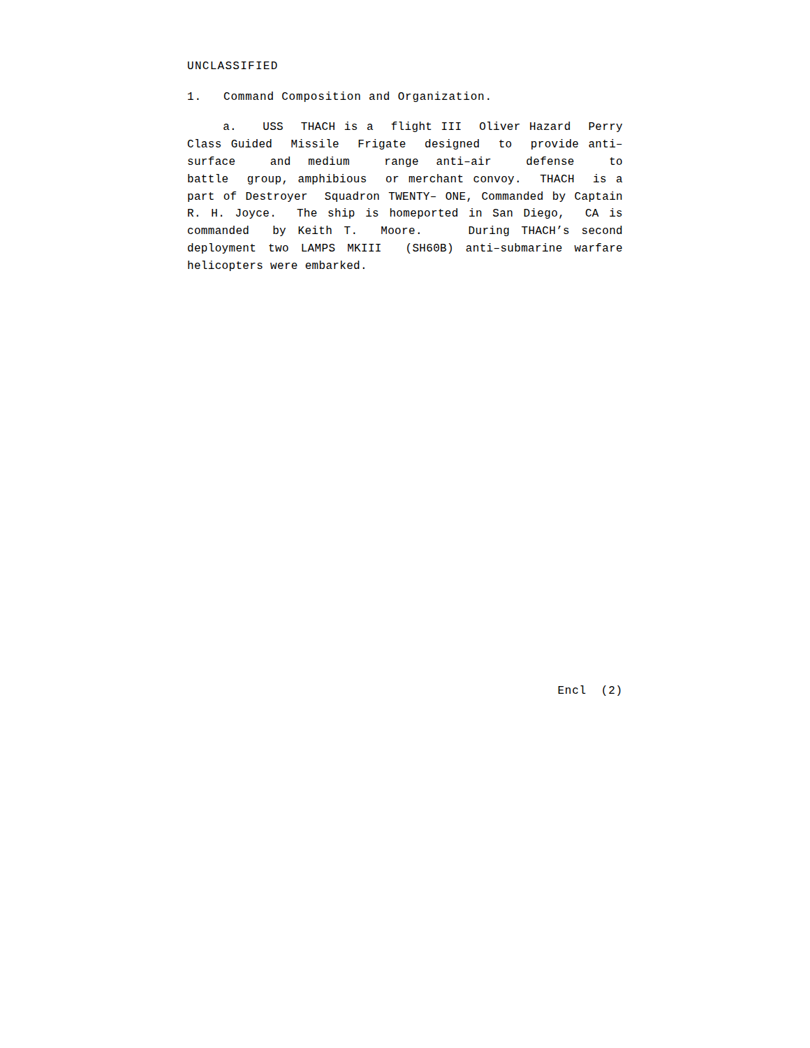UNCLASSIFIED
1. Command Composition and Organization.
a. USS THACH is a flight III Oliver Hazard Perry Class Guided Missile Frigate designed to provide anti–surface and medium range anti–air defense to battle group, amphibious or merchant convoy. THACH is a part of Destroyer Squadron TWENTY– ONE, Commanded by Captain R. H. Joyce. The ship is homeported in San Diego, CA is commanded by Keith T. Moore. During THACH’s second deployment two LAMPS MKIII (SH60B) anti–submarine warfare helicopters were embarked.
Encl (2)